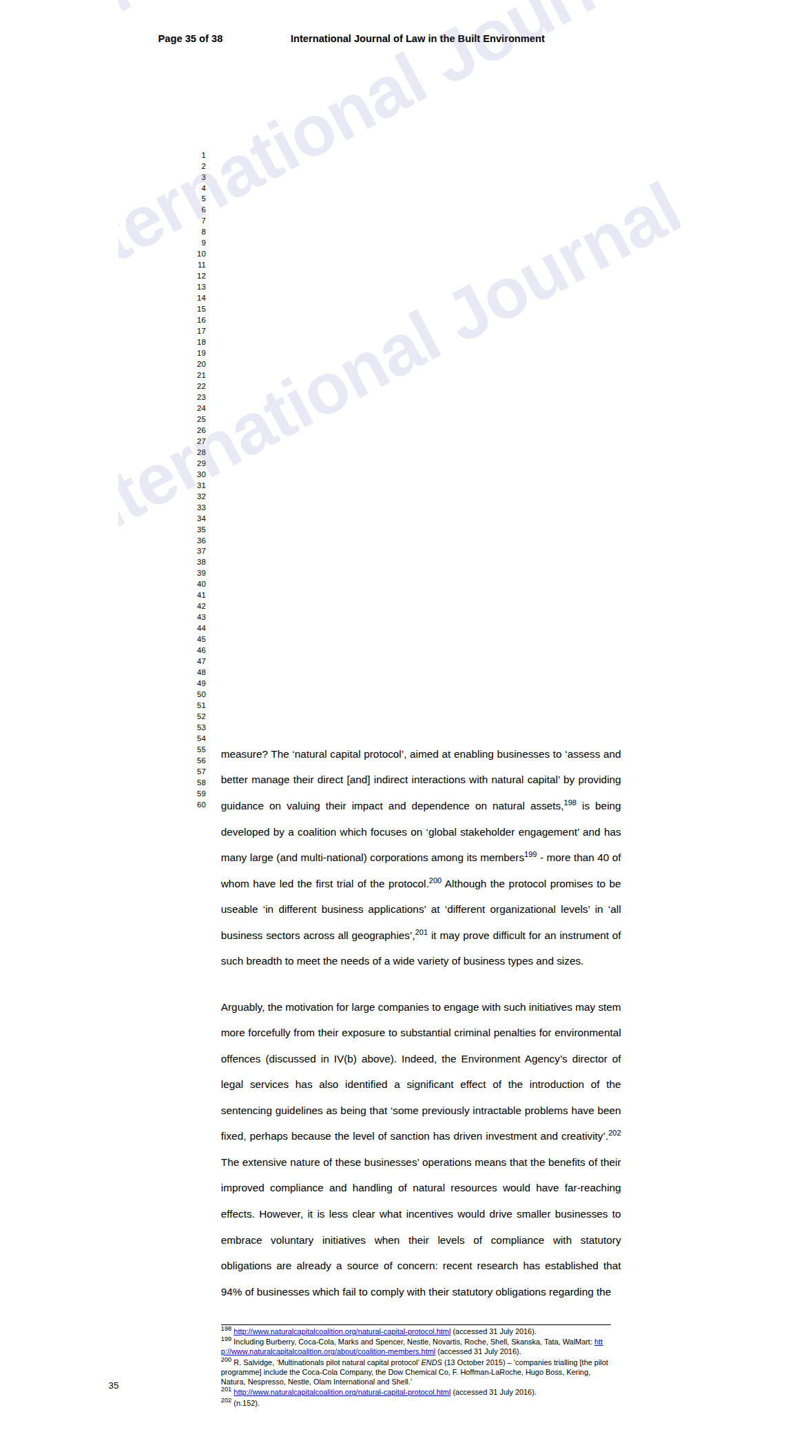International Journal of Law in the Built Environment International Journal of Law in the Built Environment International Journal of Law in the Built Environment
Page 35 of 38
International Journal of Law in the Built Environment
1
2
3
4
5
6
7
8
9
10
11
12
13
14
15
16
17
18
19
20
21
22
23
24
25
26
27
28
29
30
31
32
33
34
35
36
37
38
39
40
41
42
43
44
45
46
47
48
49
50
51
52
53
54
55
56
57
58
59
60
measure? The ‘natural capital protocol’, aimed at enabling businesses to ‘assess and better manage their direct [and] indirect interactions with natural capital’ by providing guidance on valuing their impact and dependence on natural assets,198 is being developed by a coalition which focuses on ‘global stakeholder engagement’ and has many large (and multi-national) corporations among its members199 - more than 40 of whom have led the first trial of the protocol.200 Although the protocol promises to be useable ‘in different business applications’ at ‘different organizational levels’ in ‘all business sectors across all geographies’,201 it may prove difficult for an instrument of such breadth to meet the needs of a wide variety of business types and sizes.
Arguably, the motivation for large companies to engage with such initiatives may stem more forcefully from their exposure to substantial criminal penalties for environmental offences (discussed in IV(b) above). Indeed, the Environment Agency’s director of legal services has also identified a significant effect of the introduction of the sentencing guidelines as being that ‘some previously intractable problems have been fixed, perhaps because the level of sanction has driven investment and creativity’.202 The extensive nature of these businesses’ operations means that the benefits of their improved compliance and handling of natural resources would have far-reaching effects. However, it is less clear what incentives would drive smaller businesses to embrace voluntary initiatives when their levels of compliance with statutory obligations are already a source of concern: recent research has established that 94% of businesses which fail to comply with their statutory obligations regarding the
198 http://www.naturalcapitalcoalition.org/natural-capital-protocol.html (accessed 31 July 2016).
199 Including Burberry, Coca-Cola, Marks and Spencer, Nestle, Novartis, Roche, Shell, Skanska, Tata, WalMart: http://www.naturalcapitalcoalition.org/about/coalition-members.html (accessed 31 July 2016).
200 R. Salvidge, ‘Multinationals pilot natural capital protocol’ ENDS (13 October 2015) – ‘companies trialling [the pilot programme] include the Coca-Cola Company, the Dow Chemical Co, F. Hoffman-LaRoche, Hugo Boss, Kering, Natura, Nespresso, Nestle, Olam International and Shell.’
201 http://www.naturalcapitalcoalition.org/natural-capital-protocol.html (accessed 31 July 2016).
202 (n.152).
35